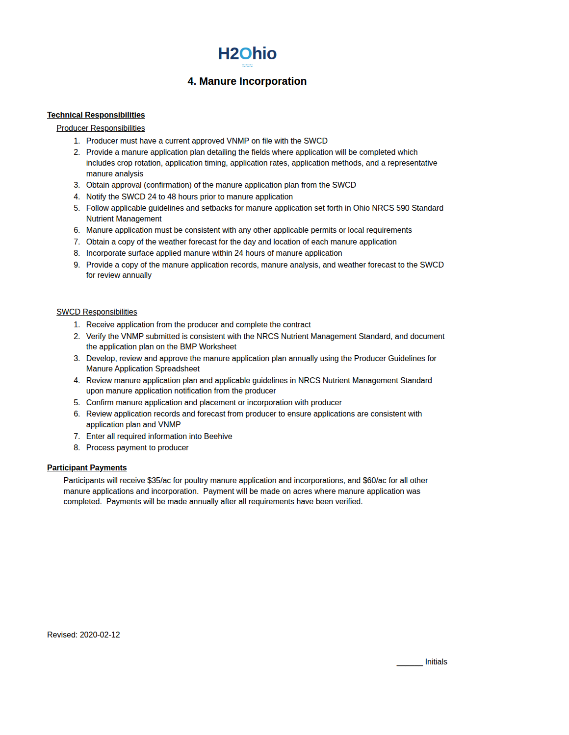H2 Ohio ≈≈≈
4. Manure Incorporation
Technical Responsibilities
Producer Responsibilities
Producer must have a current approved VNMP on file with the SWCD
Provide a manure application plan detailing the fields where application will be completed which includes crop rotation, application timing, application rates, application methods, and a representative manure analysis
Obtain approval (confirmation) of the manure application plan from the SWCD
Notify the SWCD 24 to 48 hours prior to manure application
Follow applicable guidelines and setbacks for manure application set forth in Ohio NRCS 590 Standard Nutrient Management
Manure application must be consistent with any other applicable permits or local requirements
Obtain a copy of the weather forecast for the day and location of each manure application
Incorporate surface applied manure within 24 hours of manure application
Provide a copy of the manure application records, manure analysis, and weather forecast to the SWCD for review annually
SWCD Responsibilities
Receive application from the producer and complete the contract
Verify the VNMP submitted is consistent with the NRCS Nutrient Management Standard, and document the application plan on the BMP Worksheet
Develop, review and approve the manure application plan annually using the Producer Guidelines for Manure Application Spreadsheet
Review manure application plan and applicable guidelines in NRCS Nutrient Management Standard upon manure application notification from the producer
Confirm manure application and placement or incorporation with producer
Review application records and forecast from producer to ensure applications are consistent with application plan and VNMP
Enter all required information into Beehive
Process payment to producer
Participant Payments
Participants will receive $35/ac for poultry manure application and incorporations, and $60/ac for all other manure applications and incorporation. Payment will be made on acres where manure application was completed. Payments will be made annually after all requirements have been verified.
Revised: 2020-02-12
______ Initials